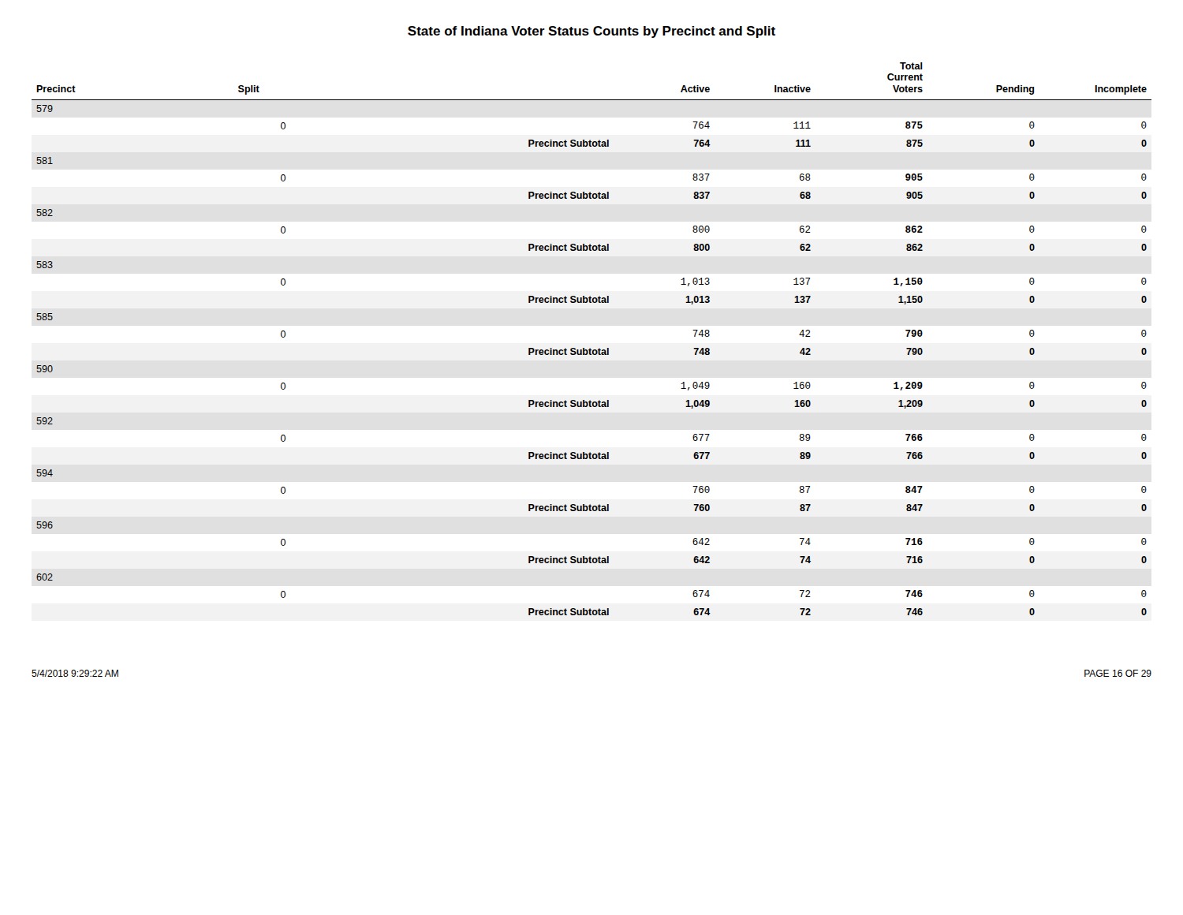State of Indiana Voter Status Counts by Precinct and Split
| Precinct | Split | | Active | Inactive | Total Current Voters | Pending | Incomplete |
| --- | --- | --- | --- | --- | --- | --- | --- |
| 579 | | | | | | | |
| | 0 | | 764 | 111 | 875 | 0 | 0 |
| | | Precinct Subtotal | 764 | 111 | 875 | 0 | 0 |
| 581 | | | | | | | |
| | 0 | | 837 | 68 | 905 | 0 | 0 |
| | | Precinct Subtotal | 837 | 68 | 905 | 0 | 0 |
| 582 | | | | | | | |
| | 0 | | 800 | 62 | 862 | 0 | 0 |
| | | Precinct Subtotal | 800 | 62 | 862 | 0 | 0 |
| 583 | | | | | | | |
| | 0 | | 1,013 | 137 | 1,150 | 0 | 0 |
| | | Precinct Subtotal | 1,013 | 137 | 1,150 | 0 | 0 |
| 585 | | | | | | | |
| | 0 | | 748 | 42 | 790 | 0 | 0 |
| | | Precinct Subtotal | 748 | 42 | 790 | 0 | 0 |
| 590 | | | | | | | |
| | 0 | | 1,049 | 160 | 1,209 | 0 | 0 |
| | | Precinct Subtotal | 1,049 | 160 | 1,209 | 0 | 0 |
| 592 | | | | | | | |
| | 0 | | 677 | 89 | 766 | 0 | 0 |
| | | Precinct Subtotal | 677 | 89 | 766 | 0 | 0 |
| 594 | | | | | | | |
| | 0 | | 760 | 87 | 847 | 0 | 0 |
| | | Precinct Subtotal | 760 | 87 | 847 | 0 | 0 |
| 596 | | | | | | | |
| | 0 | | 642 | 74 | 716 | 0 | 0 |
| | | Precinct Subtotal | 642 | 74 | 716 | 0 | 0 |
| 602 | | | | | | | |
| | 0 | | 674 | 72 | 746 | 0 | 0 |
| | | Precinct Subtotal | 674 | 72 | 746 | 0 | 0 |
5/4/2018 9:29:22 AM PAGE 16 OF 29